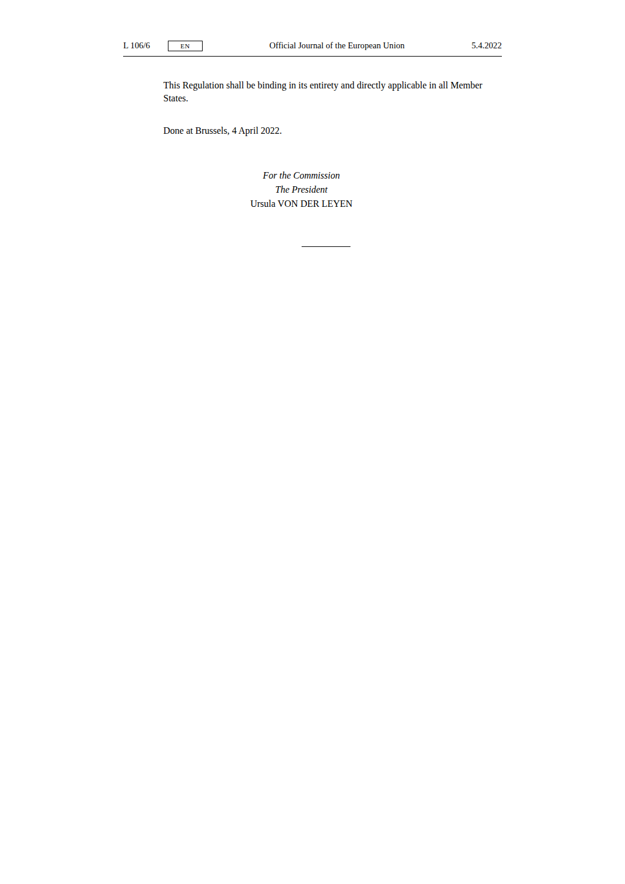L 106/6
EN
Official Journal of the European Union
5.4.2022
This Regulation shall be binding in its entirety and directly applicable in all Member States.
Done at Brussels, 4 April 2022.
For the Commission
The President
Ursula VON DER LEYEN